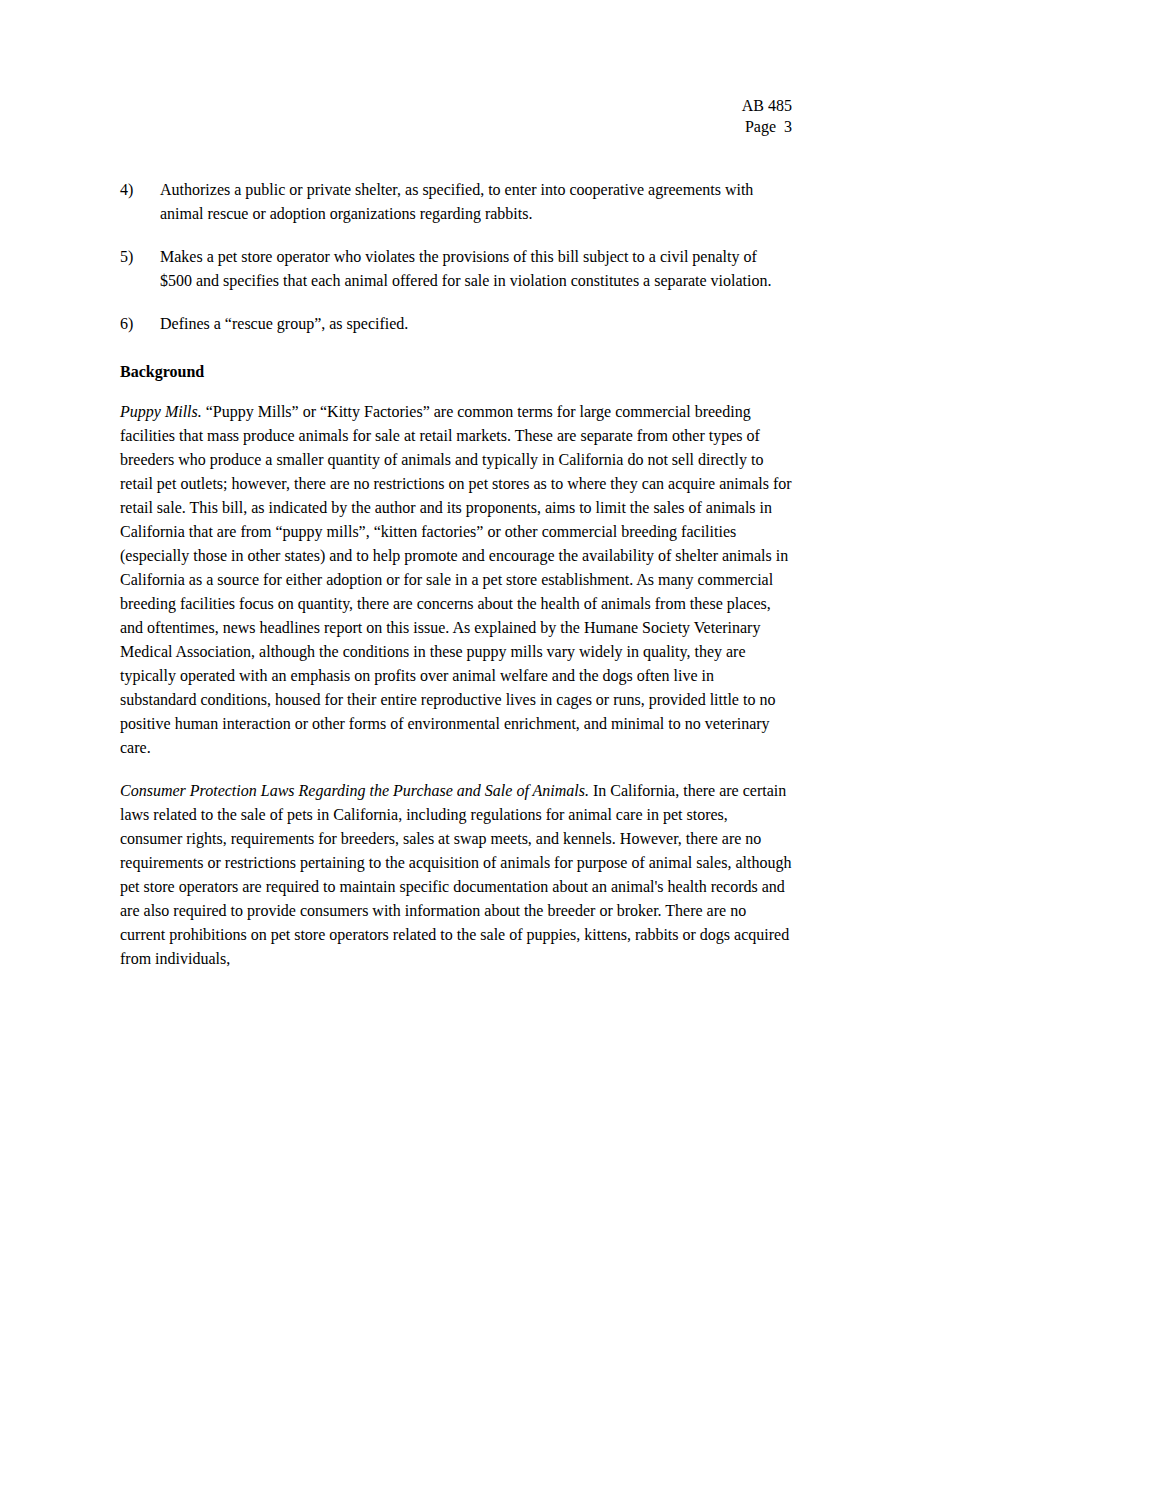AB 485
Page 3
4) Authorizes a public or private shelter, as specified, to enter into cooperative agreements with animal rescue or adoption organizations regarding rabbits.
5) Makes a pet store operator who violates the provisions of this bill subject to a civil penalty of $500 and specifies that each animal offered for sale in violation constitutes a separate violation.
6) Defines a “rescue group”, as specified.
Background
Puppy Mills. “Puppy Mills” or “Kitty Factories” are common terms for large commercial breeding facilities that mass produce animals for sale at retail markets. These are separate from other types of breeders who produce a smaller quantity of animals and typically in California do not sell directly to retail pet outlets; however, there are no restrictions on pet stores as to where they can acquire animals for retail sale. This bill, as indicated by the author and its proponents, aims to limit the sales of animals in California that are from “puppy mills”, “kitten factories” or other commercial breeding facilities (especially those in other states) and to help promote and encourage the availability of shelter animals in California as a source for either adoption or for sale in a pet store establishment. As many commercial breeding facilities focus on quantity, there are concerns about the health of animals from these places, and oftentimes, news headlines report on this issue. As explained by the Humane Society Veterinary Medical Association, although the conditions in these puppy mills vary widely in quality, they are typically operated with an emphasis on profits over animal welfare and the dogs often live in substandard conditions, housed for their entire reproductive lives in cages or runs, provided little to no positive human interaction or other forms of environmental enrichment, and minimal to no veterinary care.
Consumer Protection Laws Regarding the Purchase and Sale of Animals. In California, there are certain laws related to the sale of pets in California, including regulations for animal care in pet stores, consumer rights, requirements for breeders, sales at swap meets, and kennels. However, there are no requirements or restrictions pertaining to the acquisition of animals for purpose of animal sales, although pet store operators are required to maintain specific documentation about an animal's health records and are also required to provide consumers with information about the breeder or broker. There are no current prohibitions on pet store operators related to the sale of puppies, kittens, rabbits or dogs acquired from individuals,